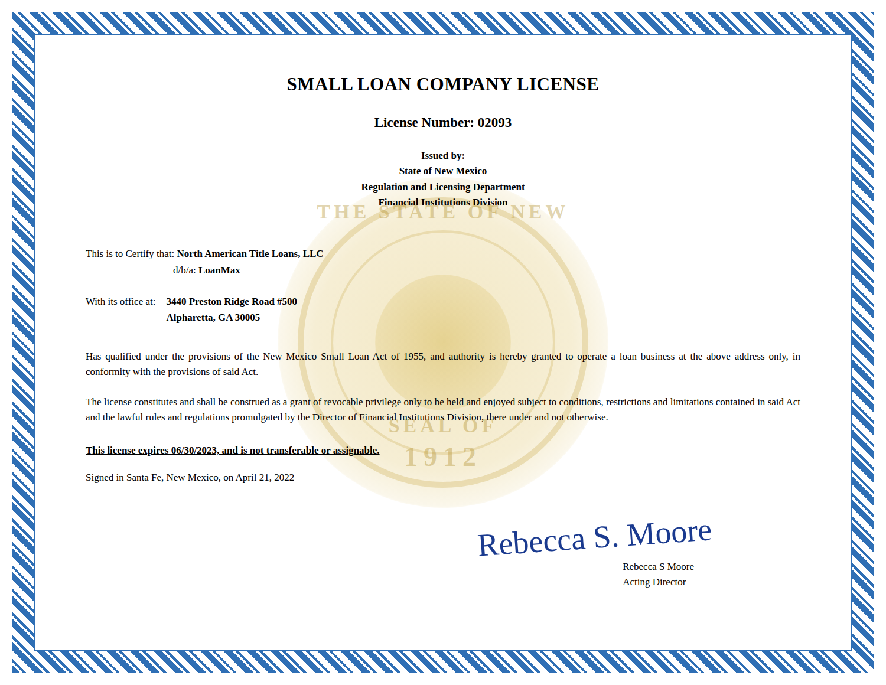THE STATE OF NEW
SEAL OF
1912
SMALL LOAN COMPANY LICENSE
License Number: 02093
Issued by:
State of New Mexico
Regulation and Licensing Department
Financial Institutions Division
This is to Certify that: North American Title Loans, LLC
d/b/a: LoanMax
With its office at: 3440 Preston Ridge Road #500
Alpharetta, GA 30005
Has qualified under the provisions of the New Mexico Small Loan Act of 1955, and authority is hereby granted to operate a loan business at the above address only, in conformity with the provisions of said Act.
The license constitutes and shall be construed as a grant of revocable privilege only to be held and enjoyed subject to conditions, restrictions and limitations contained in said Act and the lawful rules and regulations promulgated by the Director of Financial Institutions Division, there under and not otherwise.
This license expires 06/30/2023, and is not transferable or assignable.
Signed in Santa Fe, New Mexico, on April 21, 2022
Rebecca S. Moore
Rebecca S Moore
Acting Director